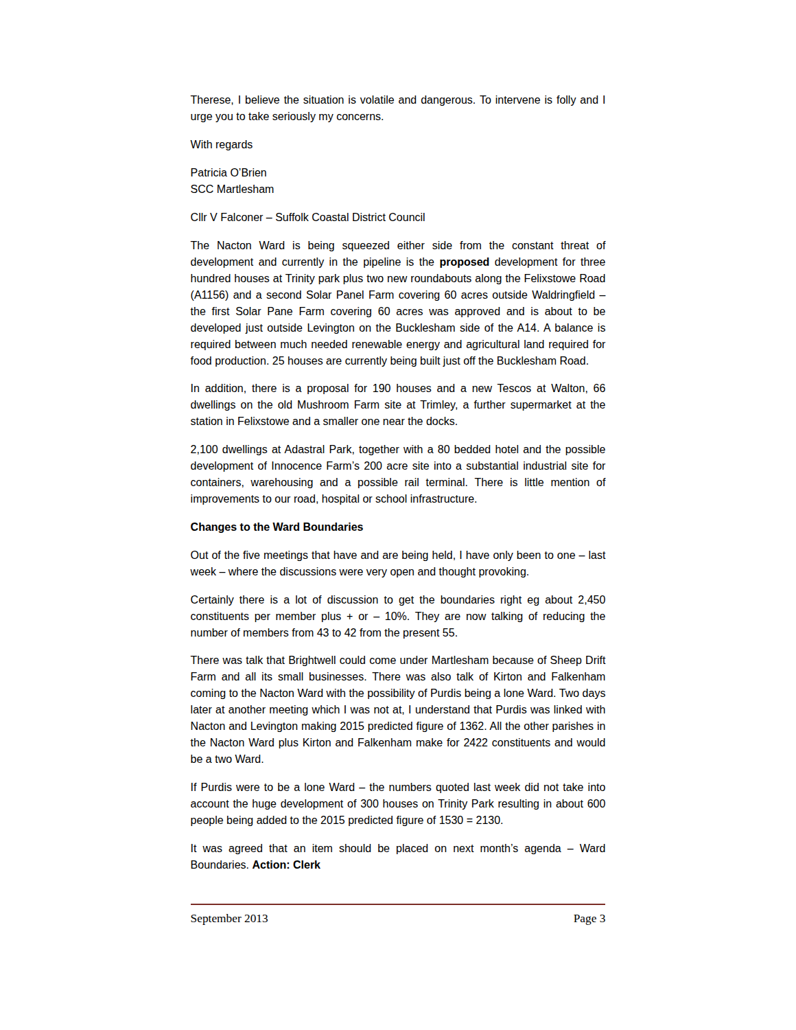Therese, I believe the situation is volatile and dangerous. To intervene is folly and I urge you to take seriously my concerns.
With regards
Patricia O’Brien
SCC Martlesham
Cllr V Falconer – Suffolk Coastal District Council
The Nacton Ward is being squeezed either side from the constant threat of development and currently in the pipeline is the proposed development for three hundred houses at Trinity park plus two new roundabouts along the Felixstowe Road (A1156) and a second Solar Panel Farm covering 60 acres outside Waldringfield – the first Solar Pane Farm covering 60 acres was approved and is about to be developed just outside Levington on the Bucklesham side of the A14. A balance is required between much needed renewable energy and agricultural land required for food production. 25 houses are currently being built just off the Bucklesham Road.
In addition, there is a proposal for 190 houses and a new Tescos at Walton, 66 dwellings on the old Mushroom Farm site at Trimley, a further supermarket at the station in Felixstowe and a smaller one near the docks.
2,100 dwellings at Adastral Park, together with a 80 bedded hotel and the possible development of Innocence Farm’s 200 acre site into a substantial industrial site for containers, warehousing and a possible rail terminal. There is little mention of improvements to our road, hospital or school infrastructure.
Changes to the Ward Boundaries
Out of the five meetings that have and are being held, I have only been to one – last week – where the discussions were very open and thought provoking.
Certainly there is a lot of discussion to get the boundaries right eg about 2,450 constituents per member plus + or – 10%. They are now talking of reducing the number of members from 43 to 42 from the present 55.
There was talk that Brightwell could come under Martlesham because of Sheep Drift Farm and all its small businesses. There was also talk of Kirton and Falkenham coming to the Nacton Ward with the possibility of Purdis being a lone Ward. Two days later at another meeting which I was not at, I understand that Purdis was linked with Nacton and Levington making 2015 predicted figure of 1362. All the other parishes in the Nacton Ward plus Kirton and Falkenham make for 2422 constituents and would be a two Ward.
If Purdis were to be a lone Ward – the numbers quoted last week did not take into account the huge development of 300 houses on Trinity Park resulting in about 600 people being added to the 2015 predicted figure of 1530 = 2130.
It was agreed that an item should be placed on next month’s agenda – Ward Boundaries. Action: Clerk
September 2013 Page 3